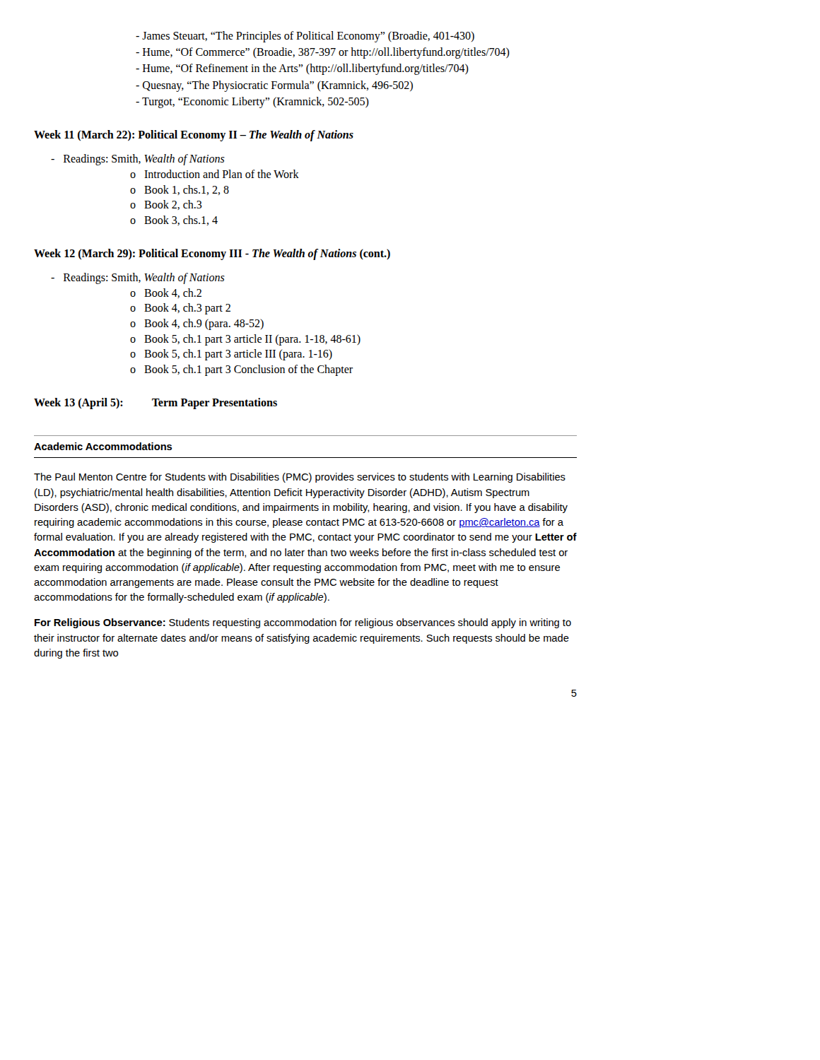James Steuart, “The Principles of Political Economy” (Broadie, 401-430)
Hume, “Of Commerce” (Broadie, 387-397 or http://oll.libertyfund.org/titles/704)
Hume, “Of Refinement in the Arts” (http://oll.libertyfund.org/titles/704)
Quesnay, “The Physiocratic Formula” (Kramnick, 496-502)
Turgot, “Economic Liberty” (Kramnick, 502-505)
Week 11 (March 22): Political Economy II – The Wealth of Nations
- Readings: Smith, Wealth of Nations
Introduction and Plan of the Work
Book 1, chs.1, 2, 8
Book 2, ch.3
Book 3, chs.1, 4
Week 12 (March 29): Political Economy III - The Wealth of Nations (cont.)
- Readings: Smith, Wealth of Nations
Book 4, ch.2
Book 4, ch.3 part 2
Book 4, ch.9 (para. 48-52)
Book 5, ch.1 part 3 article II (para. 1-18, 48-61)
Book 5, ch.1 part 3 article III (para. 1-16)
Book 5, ch.1 part 3 Conclusion of the Chapter
Week 13 (April 5): Term Paper Presentations
Academic Accommodations
The Paul Menton Centre for Students with Disabilities (PMC) provides services to students with Learning Disabilities (LD), psychiatric/mental health disabilities, Attention Deficit Hyperactivity Disorder (ADHD), Autism Spectrum Disorders (ASD), chronic medical conditions, and impairments in mobility, hearing, and vision. If you have a disability requiring academic accommodations in this course, please contact PMC at 613-520-6608 or pmc@carleton.ca for a formal evaluation. If you are already registered with the PMC, contact your PMC coordinator to send me your Letter of Accommodation at the beginning of the term, and no later than two weeks before the first in-class scheduled test or exam requiring accommodation (if applicable). After requesting accommodation from PMC, meet with me to ensure accommodation arrangements are made. Please consult the PMC website for the deadline to request accommodations for the formally-scheduled exam (if applicable).
For Religious Observance: Students requesting accommodation for religious observances should apply in writing to their instructor for alternate dates and/or means of satisfying academic requirements. Such requests should be made during the first two
5